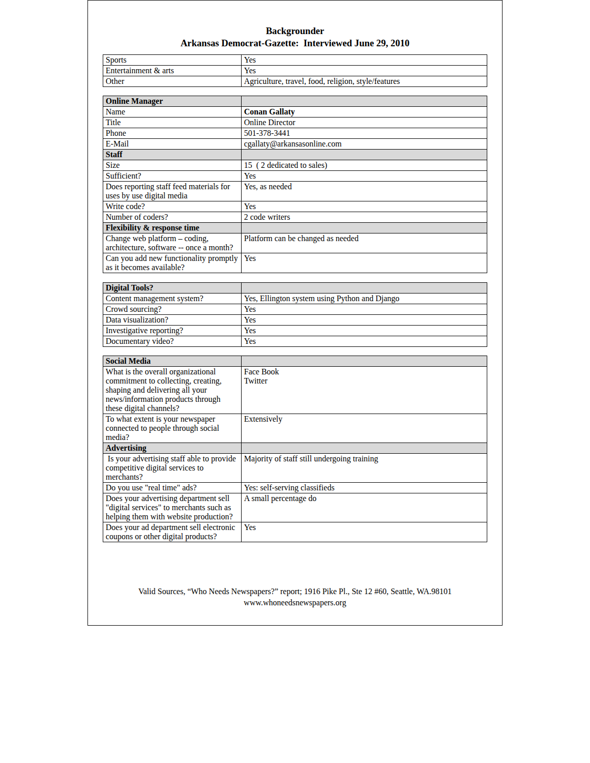Backgrounder
Arkansas Democrat-Gazette: Interviewed June 29, 2010
| Sports | Yes |
| Entertainment & arts | Yes |
| Other | Agriculture, travel, food, religion, style/features |
| Online Manager | |
| Name | Conan Gallaty |
| Title | Online Director |
| Phone | 501-378-3441 |
| E-Mail | cgallaty@arkansasonline.com |
| Staff | |
| Size | 15 ( 2 dedicated to sales) |
| Sufficient? | Yes |
| Does reporting staff feed materials for uses by use digital media | Yes, as needed |
| Write code? | Yes |
| Number of coders? | 2 code writers |
| Flexibility & response time | |
| Change web platform – coding, architecture, software -- once a month? | Platform can be changed as needed |
| Can you add new functionality promptly as it becomes available? | Yes |
| Digital Tools? | |
| Content management system? | Yes, Ellington system using Python and Django |
| Crowd sourcing? | Yes |
| Data visualization? | Yes |
| Investigative reporting? | Yes |
| Documentary video? | Yes |
| Social Media | |
| What is the overall organizational commitment to collecting, creating, shaping and delivering all your news/information products through these digital channels? | Face Book Twitter |
| To what extent is your newspaper connected to people through social media? | Extensively |
| Advertising | |
| Is your advertising staff able to provide competitive digital services to merchants? | Majority of staff still undergoing training |
| Do you use "real time" ads? | Yes: self-serving classifieds |
| Does your advertising department sell "digital services" to merchants such as helping them with website production? | A small percentage do |
| Does your ad department sell electronic coupons or other digital products? | Yes |
Valid Sources, “Who Needs Newspapers?” report; 1916 Pike Pl., Ste 12 #60, Seattle, WA.98101
www.whoneedsnewspapers.org